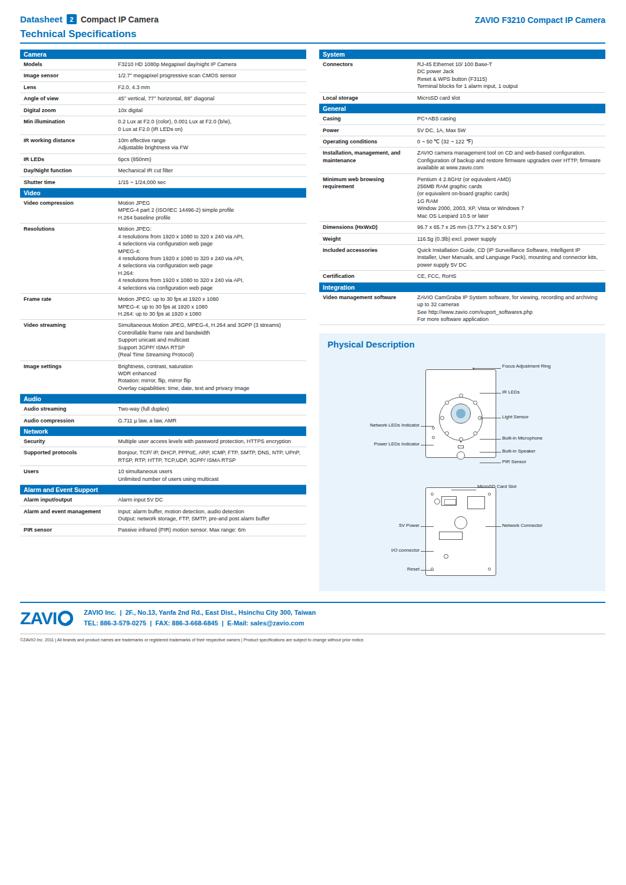Datasheet 2 Compact IP Camera
ZAVIO F3210 Compact IP Camera
Technical Specifications
Camera
| Models | F3210 HD 1080p Megapixel day/night IP Camera |
| Image sensor | 1/2.7” megapixel progressive scan CMOS sensor |
| Lens | F2.0, 4.3 mm |
| Angle of view | 45° vertical, 77° horizontal, 88° diagonal |
| Digital zoom | 10x digital |
| Min illumination | 0.2 Lux at F2.0 (color), 0.001 Lux at F2.0 (b/w), 0 Lux at F2.0 (IR LEDs on) |
| IR working distance | 10m effective range Adjustable brightness via FW |
| IR LEDs | 6pcs (850nm) |
| Day/Night function | Mechanical IR cut filter |
| Shutter time | 1/15 ~ 1/24,000 sec |
Video
| Video compression | Motion JPEG MPEG-4 part 2 (ISO/IEC 14496-2) simple profile H.264 baseline profile |
| Resolutions | Motion JPEG: 4 resolutions from 1920 x 1080 to 320 x 240 via API, 4 selections via configuration web page MPEG-4: 4 resolutions from 1920 x 1080 to 320 x 240 via API, 4 selections via configuration web page H.264: 4 resolutions from 1920 x 1080 to 320 x 240 via API, 4 selections via configuration web page |
| Frame rate | Motion JPEG: up to 30 fps at 1920 x 1080 MPEG-4: up to 30 fps at 1920 x 1080 H.264: up to 30 fps at 1920 x 1080 |
| Video streaming | Simultaneous Motion JPEG, MPEG-4, H.264 and 3GPP (3 streams) Controllable frame rate and bandwidth Support unicast and multicast Support 3GPP/ ISMA RTSP (Real Time Streaming Protocol) |
| Image settings | Brightness, contrast, saturation WDR enhanced Rotation: mirror, flip, mirror flip Overlay capabilities: time, date, text and privacy Image |
Audio
| Audio streaming | Two-way (full duplex) |
| Audio compression | G.711 µ law, a law, AMR |
Network
| Security | Multiple user access levels with password protection, HTTPS encryption |
| Supported protocols | Bonjour, TCP/ IP, DHCP, PPPoE, ARP, ICMP, FTP, SMTP, DNS, NTP, UPnP, RTSP, RTP, HTTP, TCP,UDP, 3GPP/ ISMA RTSP |
| Users | 10 simultaneous users Unlimited number of users using multicast |
Alarm and Event Support
| Alarm input/output | Alarm input 5V DC |
| Alarm and event management | Input: alarm buffer, motion detection, audio detection Output: network storage, FTP, SMTP, pre-and post alarm buffer |
| PIR sensor | Passive infrared (PIR) motion sensor. Max range: 6m |
System
| Connectors | RJ-45 Ethernet 10/ 100 Base-T DC power Jack Reset & WPS button (F3115) Terminal blocks for 1 alarm input, 1 output |
| Local storage | MicroSD card slot |
General
| Casing | PC+ABS casing |
| Power | 5V DC, 1A, Max 5W |
| Operating conditions | 0 ~ 50 ℃ (32 ~ 122 ℉) |
| Installation, management, and maintenance | ZAVIO camera management tool on CD and web-based configuration. Configuration of backup and restore firmware upgrades over HTTP, firmware available at www.zavio.com |
| Minimum web browsing requirement | Pentium 4 2.8GHz (or equivalent AMD) 256MB RAM graphic cards (or equivalent on-board graphic cards) 1G RAM Window 2000, 2003, XP, Vista or Windows 7 Mac OS Leopard 10.5 or later |
| Dimensions (HxWxD) | 96.7 x 65.7 x 25 mm (3.77"x 2.56"x 0.97") |
| Weight | 116.5g (0.3lb) excl. power supply |
| Included accessories | Quick Installation Guide, CD (IP Surveillance Software, Intelligent IP Installer, User Manuals, and Language Pack), mounting and connector kits, power supply 5V DC |
| Certification | CE, FCC, RoHS |
Integration
| Video management software | ZAVIO CamGraba IP System software, for viewing, recording and archiving up to 32 cameras See http://www.zavio.com/suport_softwares.php For more software application |
Physical Description
Focus Adjustment Ring
IR LEDs
Light Sensor
Built-in Microphone
Built-in Speaker
PIR Sensor
Network LEDs Indicator
Power LEDs Indicator
MicroSD Card Slot
Network Connector
5V Power
I/O connector
Reset
ZAVI
ZAVIO Inc. | 2F., No.13, Yanfa 2nd Rd., East Dist., Hsinchu City 300, Taiwan
TEL: 886-3-579-0275 | FAX: 886-3-668-6845 | E-Mail: sales@zavio.com
©ZAVIO Inc. 2011 | All brands and product names are trademarks or registered trademarks of their respective owners | Product specifications are subject to change without prior notice.